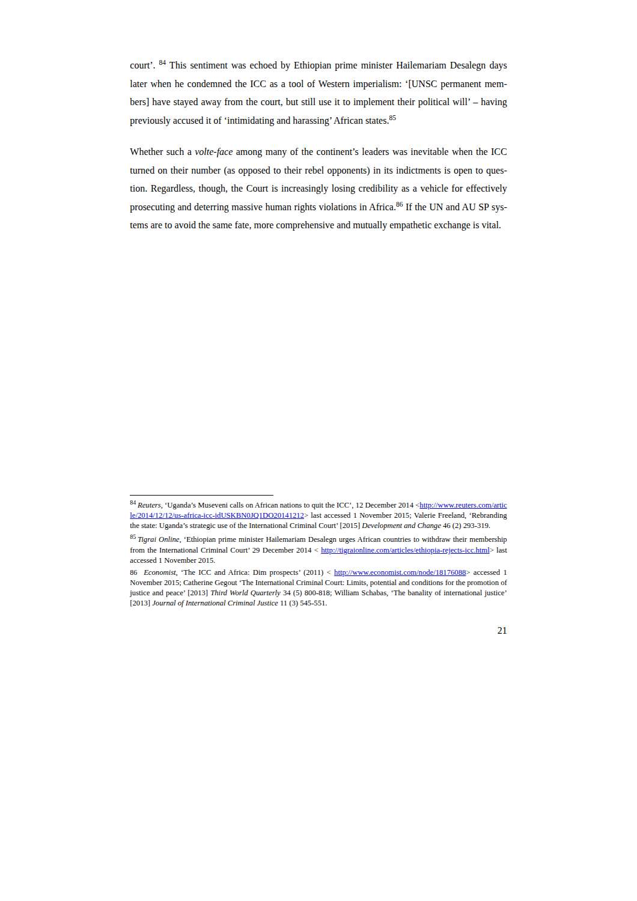court’. 84 This sentiment was echoed by Ethiopian prime minister Hailemariam Desalegn days later when he condemned the ICC as a tool of Western imperialism: ‘[UNSC permanent members] have stayed away from the court, but still use it to implement their political will’ – having previously accused it of ‘intimidating and harassing’ African states.85
Whether such a volte-face among many of the continent’s leaders was inevitable when the ICC turned on their number (as opposed to their rebel opponents) in its indictments is open to question. Regardless, though, the Court is increasingly losing credibility as a vehicle for effectively prosecuting and deterring massive human rights violations in Africa.86 If the UN and AU SP systems are to avoid the same fate, more comprehensive and mutually empathetic exchange is vital.
84 Reuters, ‘Uganda’s Museveni calls on African nations to quit the ICC’, 12 December 2014 <http://www.reuters.com/article/2014/12/12/us-africa-icc-idUSKBN0JQ1DO20141212> last accessed 1 November 2015; Valerie Freeland, ‘Rebranding the state: Uganda’s strategic use of the International Criminal Court’ [2015] Development and Change 46 (2) 293-319.
85 Tigrai Online, ‘Ethiopian prime minister Hailemariam Desalegn urges African countries to withdraw their membership from the International Criminal Court’ 29 December 2014 < http://tigraionline.com/articles/ethiopia-rejects-icc.html> last accessed 1 November 2015.
86 Economist, ‘The ICC and Africa: Dim prospects’ (2011) < http://www.economist.com/node/18176088> accessed 1 November 2015; Catherine Gegout ‘The International Criminal Court: Limits, potential and conditions for the promotion of justice and peace’ [2013] Third World Quarterly 34 (5) 800-818; William Schabas, ‘The banality of international justice’ [2013] Journal of International Criminal Justice 11 (3) 545-551.
21